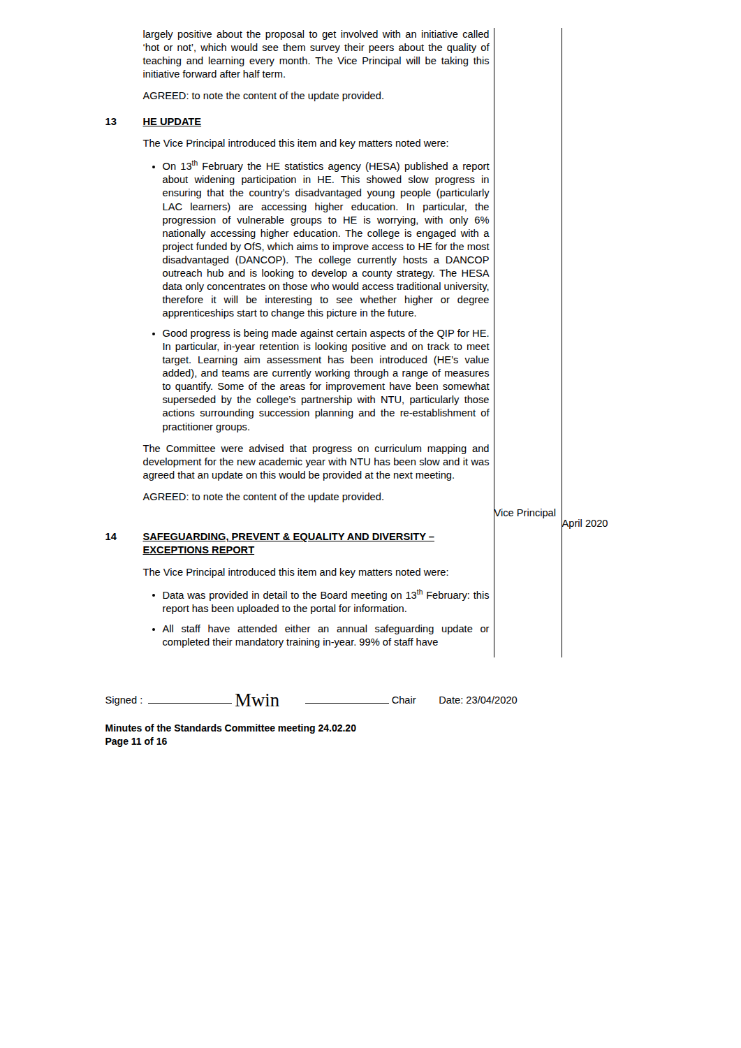| | largely positive about the proposal to get involved with an initiative called ‘hot or not’, which would see them survey their peers about the quality of teaching and learning every month. The Vice Principal will be taking this initiative forward after half term. AGREED: to note the content of the update provided. | | |
| 13 | HE Update The Vice Principal introduced this item and key matters noted were: On 13 th February the HE statistics agency (HESA) published a report about widening participation in HE. This showed slow progress in ensuring that the country’s disadvantaged young people (particularly LAC learners) are accessing higher education. In particular, the progression of vulnerable groups to HE is worrying, with only 6% nationally accessing higher education. The college is engaged with a project funded by OfS, which aims to improve access to HE for the most disadvantaged (DANCOP). The college currently hosts a DANCOP outreach hub and is looking to develop a county strategy. The HESA data only concentrates on those who would access traditional university, therefore it will be interesting to see whether higher or degree apprenticeships start to change this picture in the future. Good progress is being made against certain aspects of the QIP for HE. In particular, in-year retention is looking positive and on track to meet target. Learning aim assessment has been introduced (HE’s value added), and teams are currently working through a range of measures to quantify. Some of the areas for improvement have been somewhat superseded by the college’s partnership with NTU, particularly those actions surrounding succession planning and the re-establishment of practitioner groups. The Committee were advised that progress on curriculum mapping and development for the new academic year with NTU has been slow and it was agreed that an update on this would be provided at the next meeting. AGREED: to note the content of the update provided. | Vice Principal | April 2020 |
| 14 | Safeguarding, Prevent & Equality and Diversity – Exceptions Report The Vice Principal introduced this item and key matters noted were: Data was provided in detail to the Board meeting on 13 th February: this report has been uploaded to the portal for information. All staff have attended either an annual safeguarding update or completed their mandatory training in-year. 99% of staff have | | |
Signed : Mwin Chair Date: 23/04/2020
Minutes of the Standards Committee meeting 24.02.20
Page 11 of 16